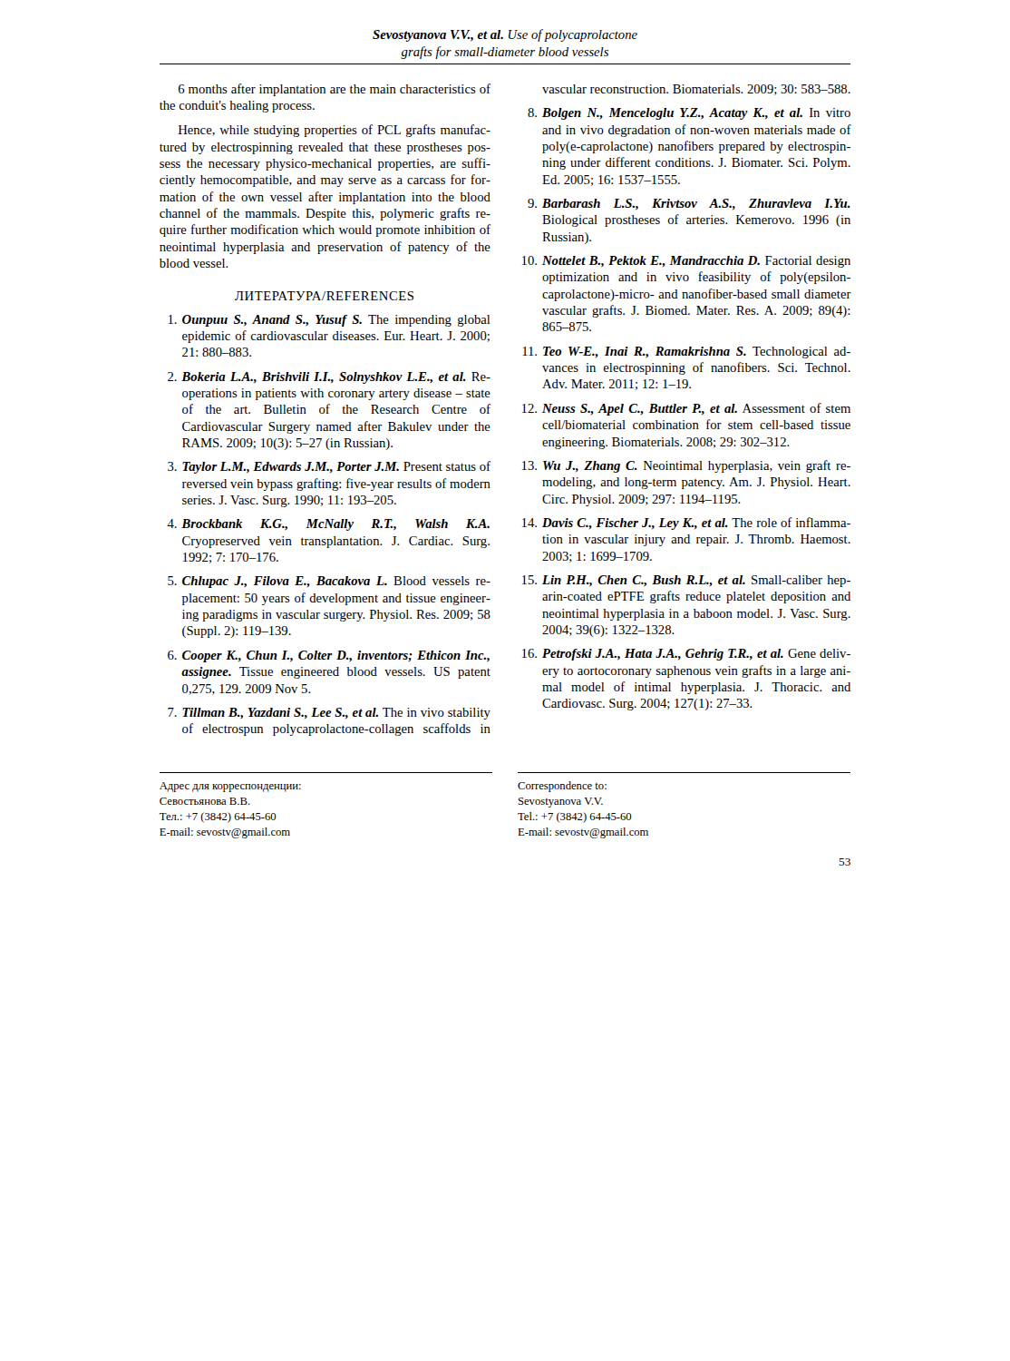Sevostyanova V.V., et al. Use of polycaprolactone
grafts for small-diameter blood vessels
6 months after implantation are the main characteristics of the conduit's healing process.
Hence, while studying properties of PCL grafts manufactured by electrospinning revealed that these prostheses possess the necessary physico-mechanical properties, are sufficiently hemocompatible, and may serve as a carcass for formation of the own vessel after implantation into the blood channel of the mammals. Despite this, polymeric grafts require further modification which would promote inhibition of neointimal hyperplasia and preservation of patency of the blood vessel.
ЛИТЕРАТУРА/REFERENCES
Ounpuu S., Anand S., Yusuf S. The impending global epidemic of cardiovascular diseases. Eur. Heart. J. 2000; 21: 880–883.
Bokeria L.A., Brishvili I.I., Solnyshkov L.E., et al. Re-operations in patients with coronary artery disease – state of the art. Bulletin of the Research Centre of Cardiovascular Surgery named after Bakulev under the RAMS. 2009; 10(3): 5–27 (in Russian).
Taylor L.M., Edwards J.M., Porter J.M. Present status of reversed vein bypass grafting: five-year results of modern series. J. Vasc. Surg. 1990; 11: 193–205.
Brockbank K.G., McNally R.T., Walsh K.A. Cryopreserved vein transplantation. J. Cardiac. Surg. 1992; 7: 170–176.
Chlupac J., Filova E., Bacakova L. Blood vessels replacement: 50 years of development and tissue engineering paradigms in vascular surgery. Physiol. Res. 2009; 58 (Suppl. 2): 119–139.
Cooper K., Chun I., Colter D., inventors; Ethicon Inc., assignee. Tissue engineered blood vessels. US patent 0,275, 129. 2009 Nov 5.
Tillman B., Yazdani S., Lee S., et al. The in vivo stability of electrospun polycaprolactone-collagen scaffolds in vascular reconstruction. Biomaterials. 2009; 30: 583–588.
Bolgen N., Menceloglu Y.Z., Acatay K., et al. In vitro and in vivo degradation of non-woven materials made of poly(e-caprolactone) nanofibers prepared by electrospinning under different conditions. J. Biomater. Sci. Polym. Ed. 2005; 16: 1537–1555.
Barbarash L.S., Krivtsov A.S., Zhuravleva I.Yu. Biological prostheses of arteries. Kemerovo. 1996 (in Russian).
Nottelet B., Pektok E., Mandracchia D. Factorial design optimization and in vivo feasibility of poly(epsilon-caprolactone)-micro- and nanofiber-based small diameter vascular grafts. J. Biomed. Mater. Res. A. 2009; 89(4): 865–875.
Teo W-E., Inai R., Ramakrishna S. Technological advances in electrospinning of nanofibers. Sci. Technol. Adv. Mater. 2011; 12: 1–19.
Neuss S., Apel C., Buttler P., et al. Assessment of stem cell/biomaterial combination for stem cell-based tissue engineering. Biomaterials. 2008; 29: 302–312.
Wu J., Zhang C. Neointimal hyperplasia, vein graft remodeling, and long-term patency. Am. J. Physiol. Heart. Circ. Physiol. 2009; 297: 1194–1195.
Davis C., Fischer J., Ley K., et al. The role of inflammation in vascular injury and repair. J. Thromb. Haemost. 2003; 1: 1699–1709.
Lin P.H., Chen C., Bush R.L., et al. Small-caliber heparin-coated ePTFE grafts reduce platelet deposition and neointimal hyperplasia in a baboon model. J. Vasc. Surg. 2004; 39(6): 1322–1328.
Petrofski J.A., Hata J.A., Gehrig T.R., et al. Gene delivery to aortocoronary saphenous vein grafts in a large animal model of intimal hyperplasia. J. Thoracic. and Cardiovasc. Surg. 2004; 127(1): 27–33.
Адрес для корреспонденции:
Севостьянова В.В.
Тел.: +7 (3842) 64-45-60
E-mail: sevostv@gmail.com
Correspondence to:
Sevostyanova V.V.
Tel.: +7 (3842) 64-45-60
E-mail: sevostv@gmail.com
53